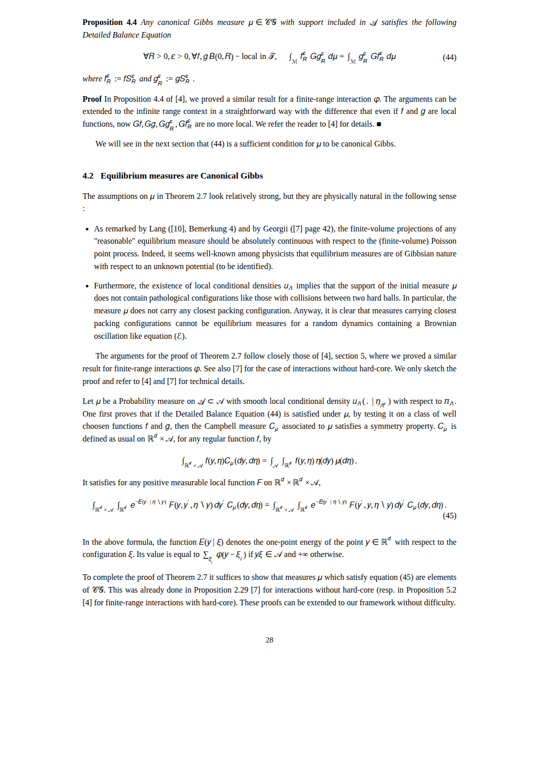Proposition 4.4 Any canonical Gibbs measure μ∈𝒞𝒢 with support included in 𝒜_ satisfies the following Detailed Balance Equation
∀R>0, ε>0, ∀f,g B(0,R) −localin𝒯, ∫ℳ fRε GgRε dμ = ∫ℳ gRε GfRε dμ (44)
where fRε:=fSRε and gRε:=gSRε .
Proof In Proposition 4.4 of [4], we proved a similar result for a finite-range interaction φ. The arguments can be extended to the infinite range context in a straightforward way with the difference that even if f and g are local functions, now Gf,Gg,GgRε,GfRε are no more local. We refer the reader to [4] for details. ■
We will see in the next section that (44) is a sufficient condition for μ to be canonical Gibbs.
4.2 Equilibrium measures are Canonical Gibbs
The assumptions on μ in Theorem 2.7 look relatively strong, but they are physically natural in the following sense :
As remarked by Lang ([10], Bemerkung 4) and by Georgii ([7] page 42), the finite-volume projections of any "reasonable" equilibrium measure should be absolutely continuous with respect to the (finite-volume) Poisson point process. Indeed, it seems well-known among physicists that equilibrium measures are of Gibbsian nature with respect to an unknown potential (to be identified).
Furthermore, the existence of local conditional densities uΛ implies that the support of the initial measure μ does not contain pathological configurations like those with collisions between two hard balls. In particular, the measure μ does not carry any closest packing configuration. Anyway, it is clear that measures carrying closest packing configurations cannot be equilibrium measures for a random dynamics containing a Brownian oscillation like equation (ℰ).
The arguments for the proof of Theorem 2.7 follow closely those of [4], section 5, where we proved a similar result for finite-range interactions φ. See also [7] for the case of interactions without hard-core. We only sketch the proof and refer to [4] and [7] for technical details.
Let μ be a Probability measure on 𝒜_⊂𝒜 with smooth local conditional density uΛ(.|ηΛc) with respect to πΛ. One first proves that if the Detailed Balance Equation (44) is satisfied under μ, by testing it on a class of well choosen functions f and g, then the Campbell measure Cμ associated to μ satisfies a symmetry property. Cμ is defined as usual on ℝd×𝒜, for any regular function f, by
∫ℝd×𝒜 f(y,η) Cμ(dy,dη) = ∫𝒜 ∫ℝd f(y,η) η(dy) μ(dη).
It satisfies for any positive measurable local function F on ℝd×ℝd×𝒜,
∫ℝd×𝒜 ∫ℝd e−E(y′|η∖y) F(y,y′,η∖y) dy′ Cμ(dy,dη) = ∫ℝd×𝒜 ∫ℝd e−E(y′|η∖y) F(y′,y,η∖y) dy′ Cμ(dy,dη).
(45)
In the above formula, the function E(y|ξ) denotes the one-point energy of the point y∈ℝd with respect to the configuration ξ. Its value is equal to ∑ξiφ(y−ξi) if yξ∈𝒜 and +∞ otherwise.
To complete the proof of Theorem 2.7 it suffices to show that measures μ which satisfy equation (45) are elements of 𝒞𝒢. This was already done in Proposition 2.29 [7] for interactions without hard-core (resp. in Proposition 5.2 [4] for finite-range interactions with hard-core). These proofs can be extended to our framework without difficulty.
28